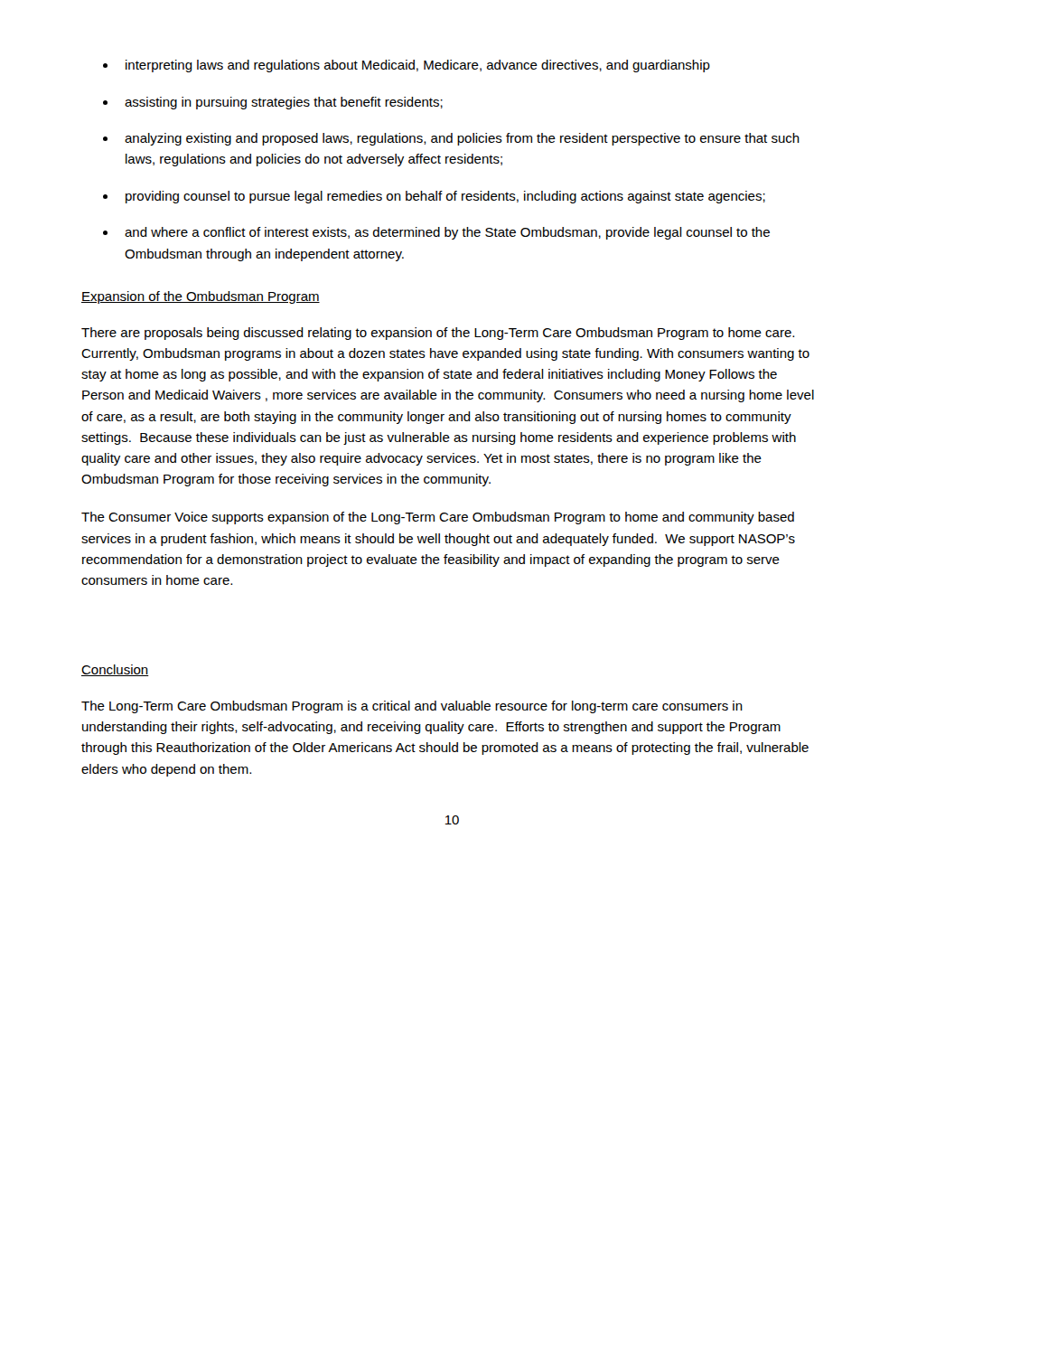interpreting laws and regulations about Medicaid, Medicare, advance directives, and guardianship
assisting in pursuing strategies that benefit residents;
analyzing existing and proposed laws, regulations, and policies from the resident perspective to ensure that such laws, regulations and policies do not adversely affect residents;
providing counsel to pursue legal remedies on behalf of residents, including actions against state agencies;
and where a conflict of interest exists, as determined by the State Ombudsman, provide legal counsel to the Ombudsman through an independent attorney.
Expansion of the Ombudsman Program
There are proposals being discussed relating to expansion of the Long-Term Care Ombudsman Program to home care. Currently, Ombudsman programs in about a dozen states have expanded using state funding. With consumers wanting to stay at home as long as possible, and with the expansion of state and federal initiatives including Money Follows the Person and Medicaid Waivers , more services are available in the community. Consumers who need a nursing home level of care, as a result, are both staying in the community longer and also transitioning out of nursing homes to community settings. Because these individuals can be just as vulnerable as nursing home residents and experience problems with quality care and other issues, they also require advocacy services. Yet in most states, there is no program like the Ombudsman Program for those receiving services in the community.
The Consumer Voice supports expansion of the Long-Term Care Ombudsman Program to home and community based services in a prudent fashion, which means it should be well thought out and adequately funded. We support NASOP’s recommendation for a demonstration project to evaluate the feasibility and impact of expanding the program to serve consumers in home care.
Conclusion
The Long-Term Care Ombudsman Program is a critical and valuable resource for long-term care consumers in understanding their rights, self-advocating, and receiving quality care. Efforts to strengthen and support the Program through this Reauthorization of the Older Americans Act should be promoted as a means of protecting the frail, vulnerable elders who depend on them.
10